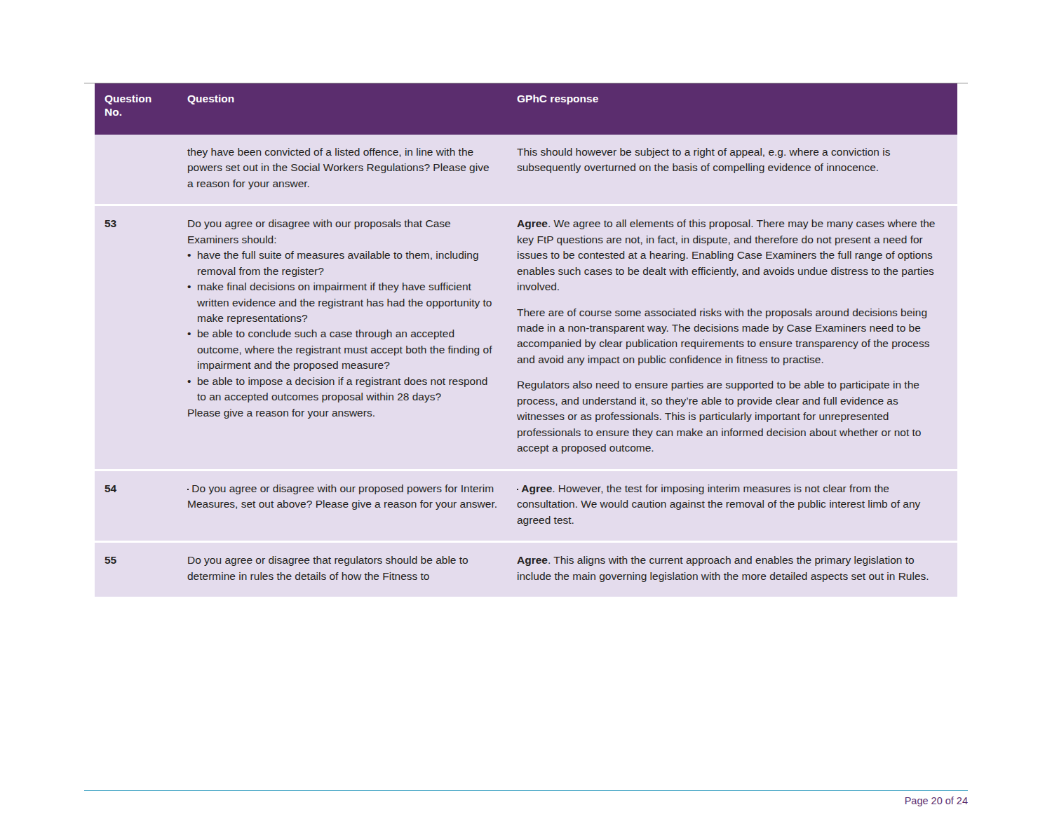| Question No. | Question | GPhC response |
| --- | --- | --- |
| | they have been convicted of a listed offence, in line with the powers set out in the Social Workers Regulations? Please give a reason for your answer. | This should however be subject to a right of appeal, e.g. where a conviction is subsequently overturned on the basis of compelling evidence of innocence. |
| 53 | Do you agree or disagree with our proposals that Case Examiners should: have the full suite of measures available to them, including removal from the register? make final decisions on impairment if they have sufficient written evidence and the registrant has had the opportunity to make representations? be able to conclude such a case through an accepted outcome, where the registrant must accept both the finding of impairment and the proposed measure? be able to impose a decision if a registrant does not respond to an accepted outcomes proposal within 28 days? Please give a reason for your answers. | Agree . We agree to all elements of this proposal. There may be many cases where the key FtP questions are not, in fact, in dispute, and therefore do not present a need for issues to be contested at a hearing. Enabling Case Examiners the full range of options enables such cases to be dealt with efficiently, and avoids undue distress to the parties involved. There are of course some associated risks with the proposals around decisions being made in a non-transparent way. The decisions made by Case Examiners need to be accompanied by clear publication requirements to ensure transparency of the process and avoid any impact on public confidence in fitness to practise. Regulators also need to ensure parties are supported to be able to participate in the process, and understand it, so they’re able to provide clear and full evidence as witnesses or as professionals. This is particularly important for unrepresented professionals to ensure they can make an informed decision about whether or not to accept a proposed outcome. |
| 54 | Do you agree or disagree with our proposed powers for Interim Measures, set out above? Please give a reason for your answer. | Agree . However, the test for imposing interim measures is not clear from the consultation. We would caution against the removal of the public interest limb of any agreed test. |
| 55 | Do you agree or disagree that regulators should be able to determine in rules the details of how the Fitness to | Agree . This aligns with the current approach and enables the primary legislation to include the main governing legislation with the more detailed aspects set out in Rules. |
Page 20 of 24